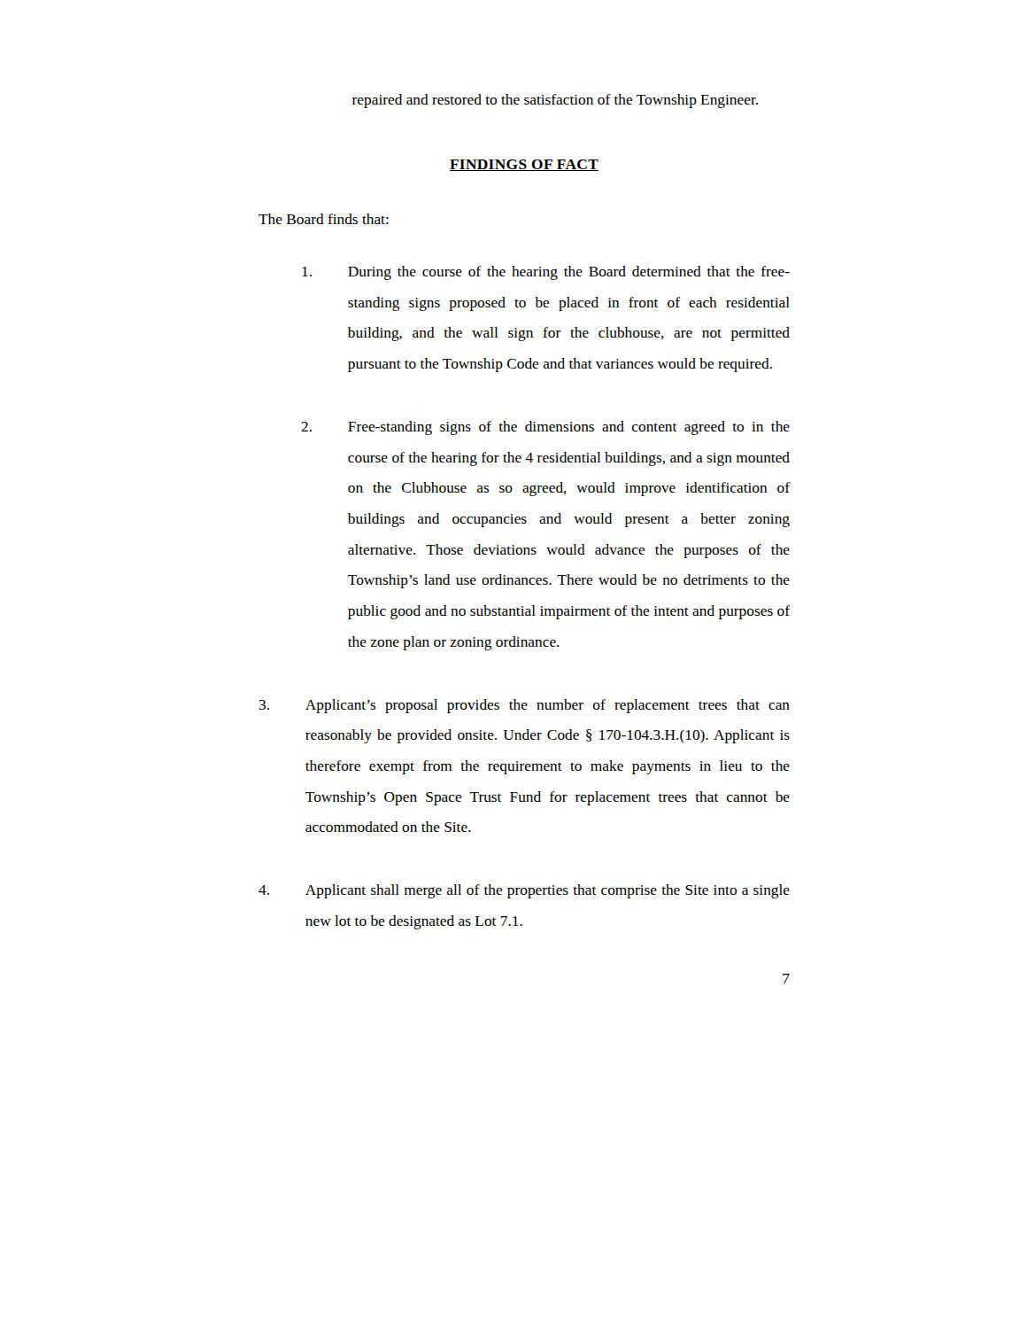repaired and restored to the satisfaction of the Township Engineer.
FINDINGS OF FACT
The Board finds that:
1. During the course of the hearing the Board determined that the free-standing signs proposed to be placed in front of each residential building, and the wall sign for the clubhouse, are not permitted pursuant to the Township Code and that variances would be required.
2. Free-standing signs of the dimensions and content agreed to in the course of the hearing for the 4 residential buildings, and a sign mounted on the Clubhouse as so agreed, would improve identification of buildings and occupancies and would present a better zoning alternative. Those deviations would advance the purposes of the Township’s land use ordinances. There would be no detriments to the public good and no substantial impairment of the intent and purposes of the zone plan or zoning ordinance.
3. Applicant’s proposal provides the number of replacement trees that can reasonably be provided onsite. Under Code § 170-104.3.H.(10). Applicant is therefore exempt from the requirement to make payments in lieu to the Township’s Open Space Trust Fund for replacement trees that cannot be accommodated on the Site.
4. Applicant shall merge all of the properties that comprise the Site into a single new lot to be designated as Lot 7.1.
7